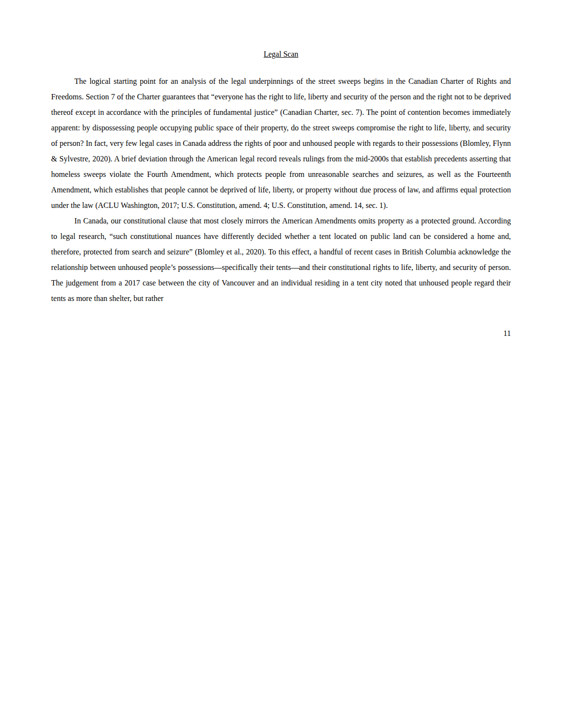Legal Scan
The logical starting point for an analysis of the legal underpinnings of the street sweeps begins in the Canadian Charter of Rights and Freedoms. Section 7 of the Charter guarantees that “everyone has the right to life, liberty and security of the person and the right not to be deprived thereof except in accordance with the principles of fundamental justice” (Canadian Charter, sec. 7). The point of contention becomes immediately apparent: by dispossessing people occupying public space of their property, do the street sweeps compromise the right to life, liberty, and security of person? In fact, very few legal cases in Canada address the rights of poor and unhoused people with regards to their possessions (Blomley, Flynn & Sylvestre, 2020). A brief deviation through the American legal record reveals rulings from the mid-2000s that establish precedents asserting that homeless sweeps violate the Fourth Amendment, which protects people from unreasonable searches and seizures, as well as the Fourteenth Amendment, which establishes that people cannot be deprived of life, liberty, or property without due process of law, and affirms equal protection under the law (ACLU Washington, 2017; U.S. Constitution, amend. 4; U.S. Constitution, amend. 14, sec. 1).
In Canada, our constitutional clause that most closely mirrors the American Amendments omits property as a protected ground. According to legal research, “such constitutional nuances have differently decided whether a tent located on public land can be considered a home and, therefore, protected from search and seizure” (Blomley et al., 2020). To this effect, a handful of recent cases in British Columbia acknowledge the relationship between unhoused people’s possessions—specifically their tents—and their constitutional rights to life, liberty, and security of person. The judgement from a 2017 case between the city of Vancouver and an individual residing in a tent city noted that unhoused people regard their tents as more than shelter, but rather
11